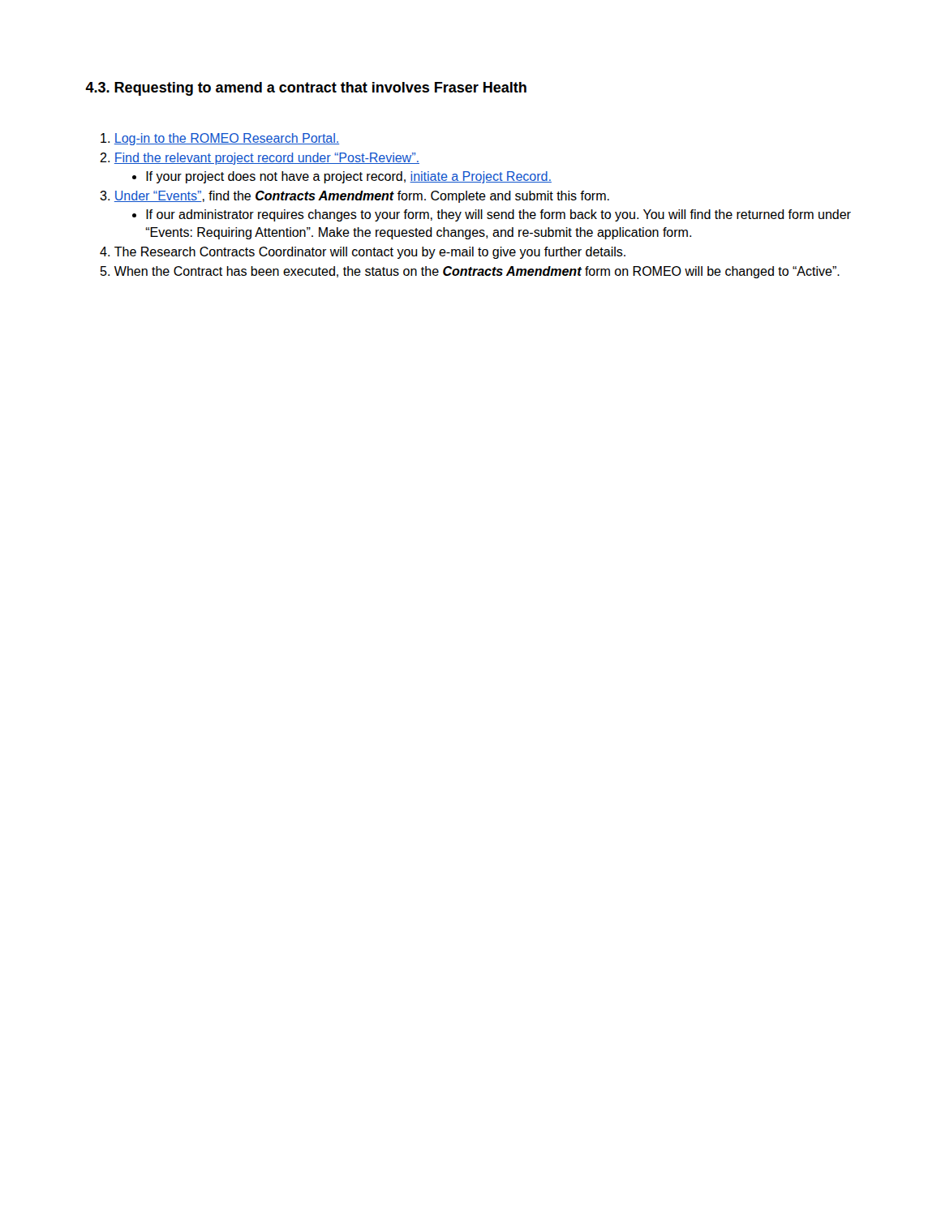4.3. Requesting to amend a contract that involves Fraser Health
Log-in to the ROMEO Research Portal.
Find the relevant project record under “Post-Review”.
If your project does not have a project record, initiate a Project Record.
Under “Events”, find the Contracts Amendment form. Complete and submit this form.
If our administrator requires changes to your form, they will send the form back to you. You will find the returned form under “Events: Requiring Attention”. Make the requested changes, and re-submit the application form.
The Research Contracts Coordinator will contact you by e-mail to give you further details.
When the Contract has been executed, the status on the Contracts Amendment form on ROMEO will be changed to “Active”.